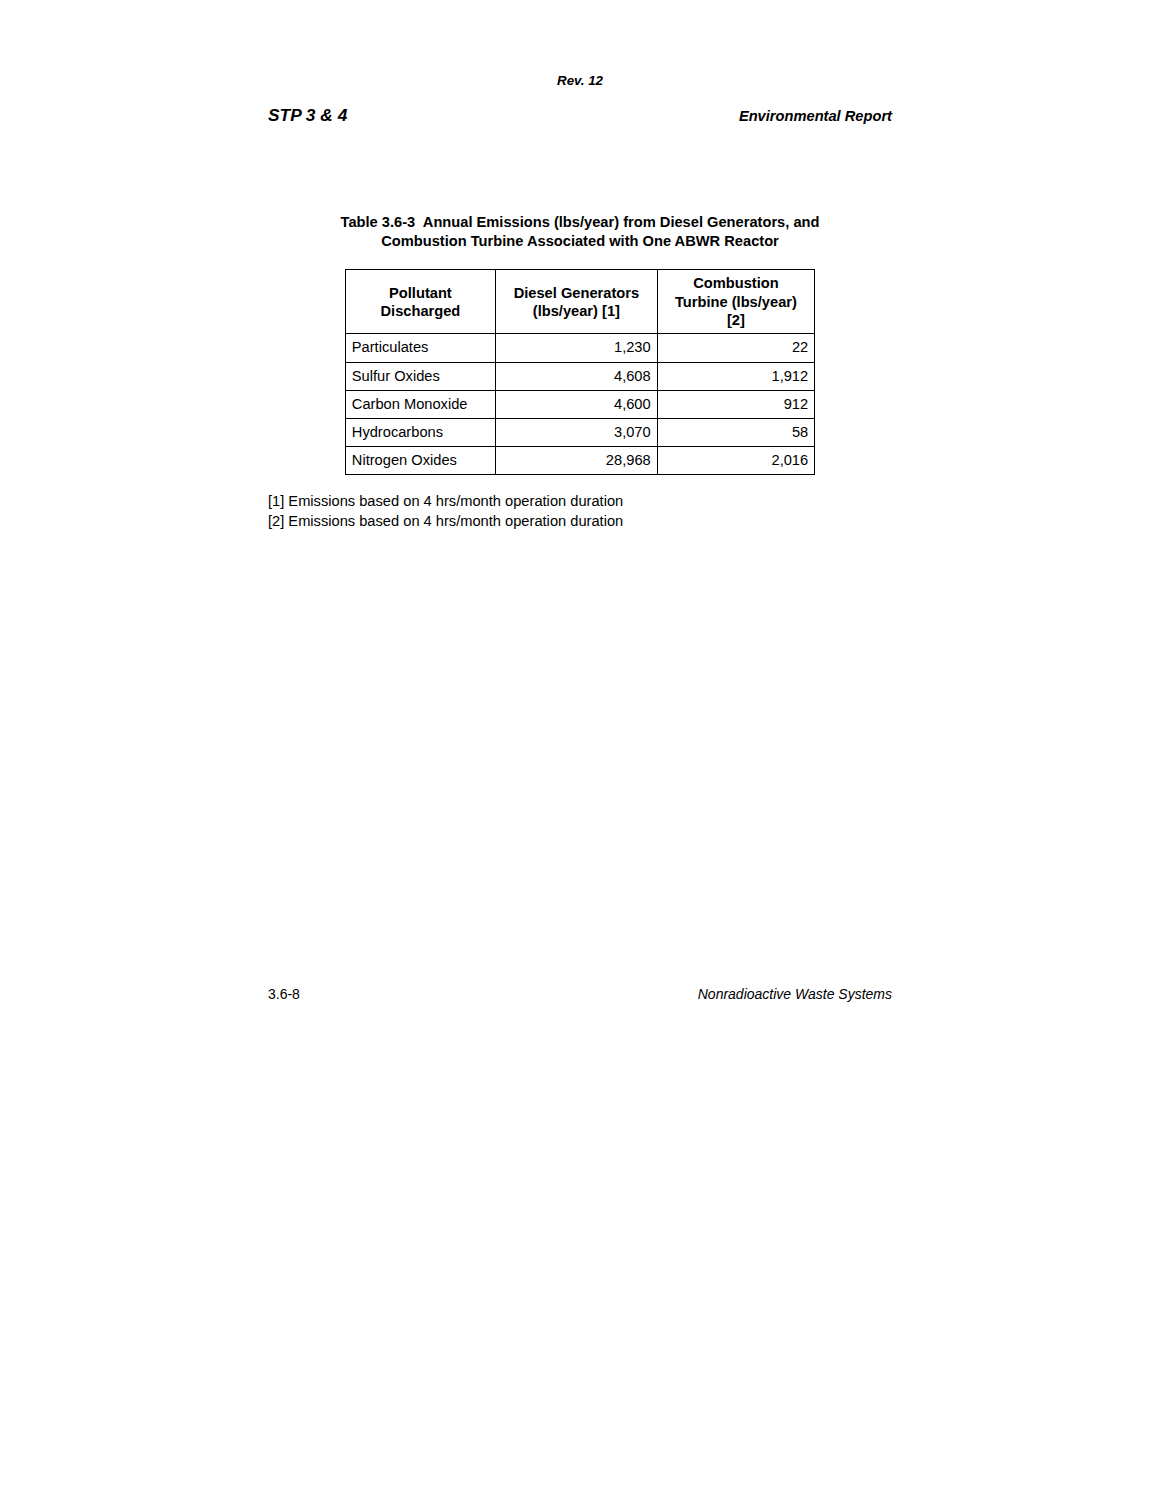Rev. 12
STP 3 & 4
Environmental Report
Table 3.6-3 Annual Emissions (lbs/year) from Diesel Generators, and Combustion Turbine Associated with One ABWR Reactor
| Pollutant Discharged | Diesel Generators (lbs/year) [1] | Combustion Turbine (lbs/year) [2] |
| --- | --- | --- |
| Particulates | 1,230 | 22 |
| Sulfur Oxides | 4,608 | 1,912 |
| Carbon Monoxide | 4,600 | 912 |
| Hydrocarbons | 3,070 | 58 |
| Nitrogen Oxides | 28,968 | 2,016 |
[1] Emissions based on 4 hrs/month operation duration
[2] Emissions based on 4 hrs/month operation duration
3.6-8
Nonradioactive Waste Systems